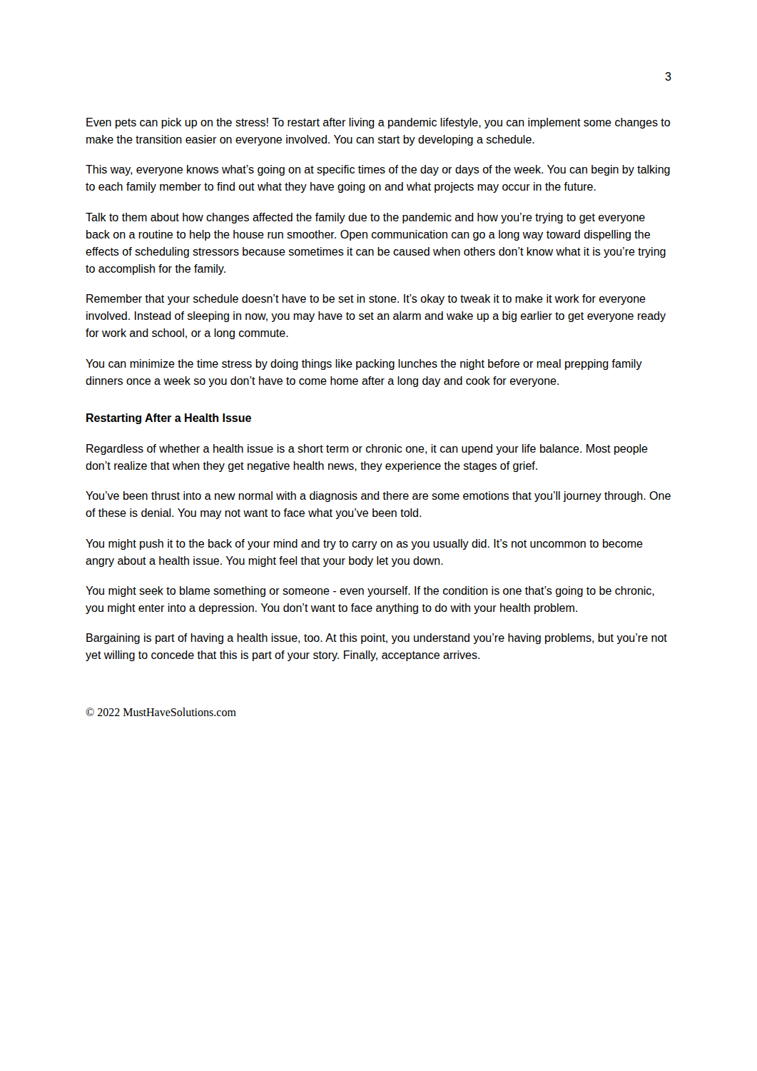3
Even pets can pick up on the stress! To restart after living a pandemic lifestyle, you can implement some changes to make the transition easier on everyone involved. You can start by developing a schedule.
This way, everyone knows what’s going on at specific times of the day or days of the week. You can begin by talking to each family member to find out what they have going on and what projects may occur in the future.
Talk to them about how changes affected the family due to the pandemic and how you’re trying to get everyone back on a routine to help the house run smoother. Open communication can go a long way toward dispelling the effects of scheduling stressors because sometimes it can be caused when others don’t know what it is you’re trying to accomplish for the family.
Remember that your schedule doesn’t have to be set in stone. It’s okay to tweak it to make it work for everyone involved. Instead of sleeping in now, you may have to set an alarm and wake up a big earlier to get everyone ready for work and school, or a long commute.
You can minimize the time stress by doing things like packing lunches the night before or meal prepping family dinners once a week so you don’t have to come home after a long day and cook for everyone.
Restarting After a Health Issue
Regardless of whether a health issue is a short term or chronic one, it can upend your life balance. Most people don’t realize that when they get negative health news, they experience the stages of grief.
You’ve been thrust into a new normal with a diagnosis and there are some emotions that you’ll journey through. One of these is denial. You may not want to face what you’ve been told.
You might push it to the back of your mind and try to carry on as you usually did. It’s not uncommon to become angry about a health issue. You might feel that your body let you down.
You might seek to blame something or someone - even yourself. If the condition is one that’s going to be chronic, you might enter into a depression. You don’t want to face anything to do with your health problem.
Bargaining is part of having a health issue, too. At this point, you understand you’re having problems, but you’re not yet willing to concede that this is part of your story. Finally, acceptance arrives.
© 2022 MustHaveSolutions.com